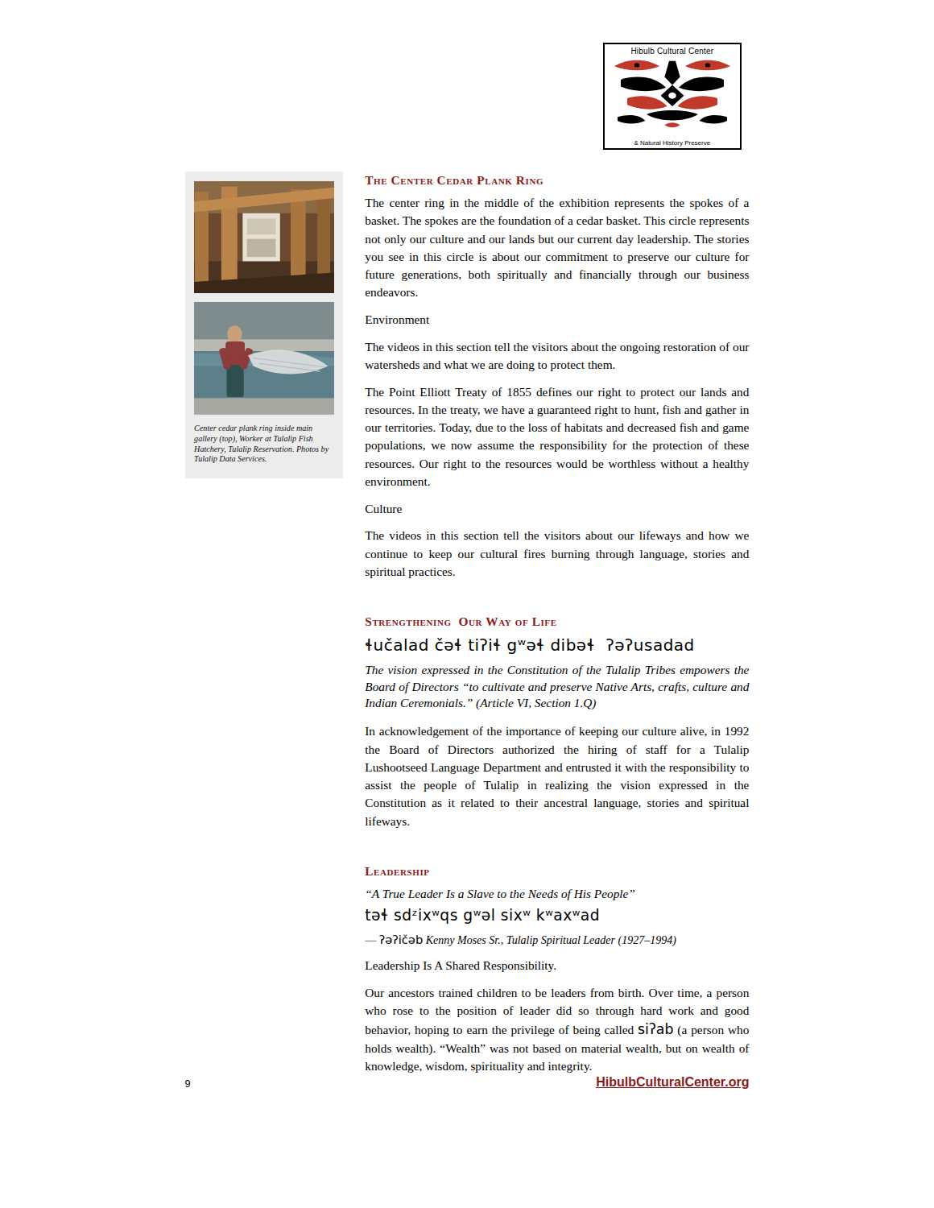Hibulb Cultural Center
& Natural History Preserve
Center cedar plank ring inside main gallery (top), Worker at Tulalip Fish Hatchery, Tulalip Reservation. Photos by Tulalip Data Services.
The Center Cedar Plank Ring
The center ring in the middle of the exhibition represents the spokes of a basket. The spokes are the foundation of a cedar basket. This circle represents not only our culture and our lands but our current day leadership. The stories you see in this circle is about our commitment to preserve our culture for future generations, both spiritually and financially through our business endeavors.
Environment
The videos in this section tell the visitors about the ongoing restoration of our watersheds and what we are doing to protect them.
The Point Elliott Treaty of 1855 defines our right to protect our lands and resources. In the treaty, we have a guaranteed right to hunt, fish and gather in our territories. Today, due to the loss of habitats and decreased fish and game populations, we now assume the responsibility for the protection of these resources. Our right to the resources would be worthless without a healthy environment.
Culture
The videos in this section tell the visitors about our lifeways and how we continue to keep our cultural fires burning through language, stories and spiritual practices.
Strengthening Our Way of Life
ɬučalad čəɬ tiʔiɬ gʷəɬ dibəɬ ʔəʔusadad
The vision expressed in the Constitution of the Tulalip Tribes empowers the Board of Directors “to cultivate and preserve Native Arts, crafts, culture and Indian Ceremonials.” (Article VI, Section 1.Q)
In acknowledgement of the importance of keeping our culture alive, in 1992 the Board of Directors authorized the hiring of staff for a Tulalip Lushootseed Language Department and entrusted it with the responsibility to assist the people of Tulalip in realizing the vision expressed in the Constitution as it related to their ancestral language, stories and spiritual lifeways.
Leadership
“A True Leader Is a Slave to the Needs of His People”
tǝɬ sdᶻixʷqs gʷəl sixʷ kʷaxʷad
— ʔəʔičəb Kenny Moses Sr., Tulalip Spiritual Leader (1927–1994)
Leadership Is A Shared Responsibility.
Our ancestors trained children to be leaders from birth. Over time, a person who rose to the position of leader did so through hard work and good behavior, hoping to earn the privilege of being called siʔab (a person who holds wealth). “Wealth” was not based on material wealth, but on wealth of knowledge, wisdom, spirituality and integrity.
9
HibulbCulturalCenter.org